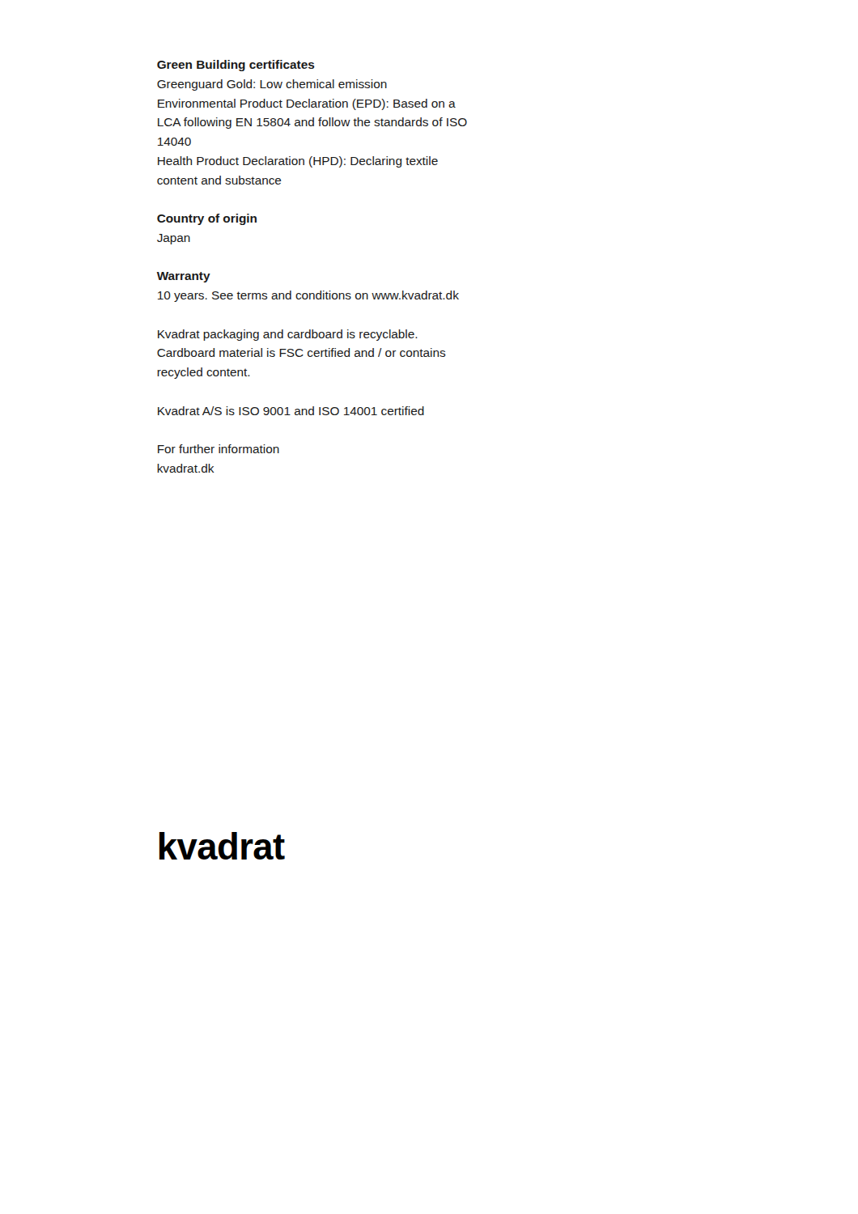Green Building certificates
Greenguard Gold: Low chemical emission
Environmental Product Declaration (EPD): Based on a LCA following EN 15804 and follow the standards of ISO 14040
Health Product Declaration (HPD): Declaring textile content and substance
Country of origin
Japan
Warranty
10 years. See terms and conditions on www.kvadrat.dk
Kvadrat packaging and cardboard is recyclable. Cardboard material is FSC certified and / or contains recycled content.
Kvadrat A/S is ISO 9001 and ISO 14001 certified
For further information
kvadrat.dk
kvadrat